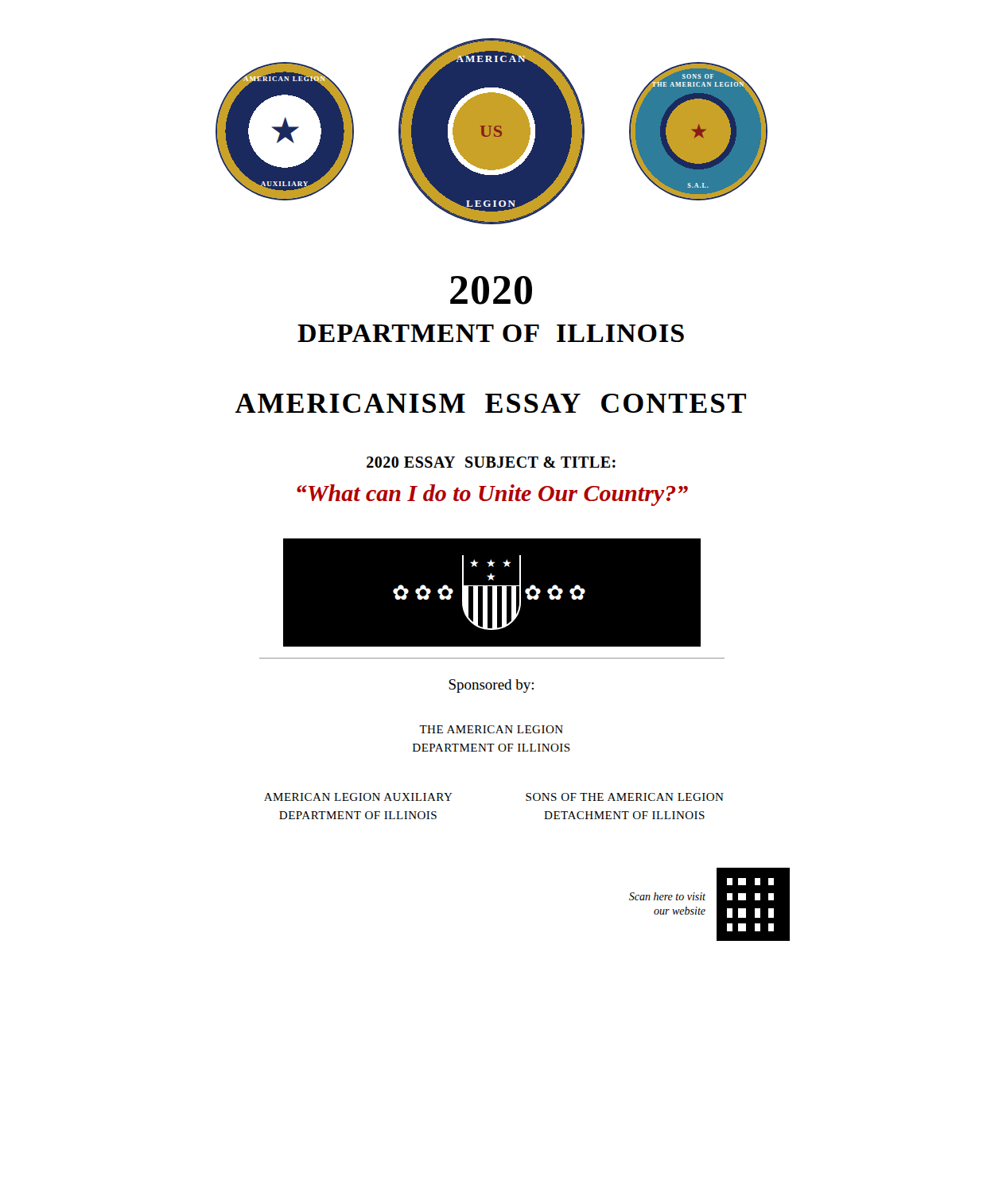AMERICAN LEGION AUXILIARY
★
AMERICAN LEGION
US
SONS OF
THE AMERICAN LEGION S.A.L.
★
2020
DEPARTMENT OF ILLINOIS
AMERICANISM ESSAY CONTEST
2020 ESSAY SUBJECT & TITLE:
“What can I do to Unite Our Country?”
✿✿✿ ★ ★ ★ ★ ✿✿✿
Sponsored by:
THE AMERICAN LEGION
DEPARTMENT OF ILLINOIS
AMERICAN LEGION AUXILIARY
DEPARTMENT OF ILLINOIS
SONS OF THE AMERICAN LEGION
DETACHMENT OF ILLINOIS
Scan here to visit
our website